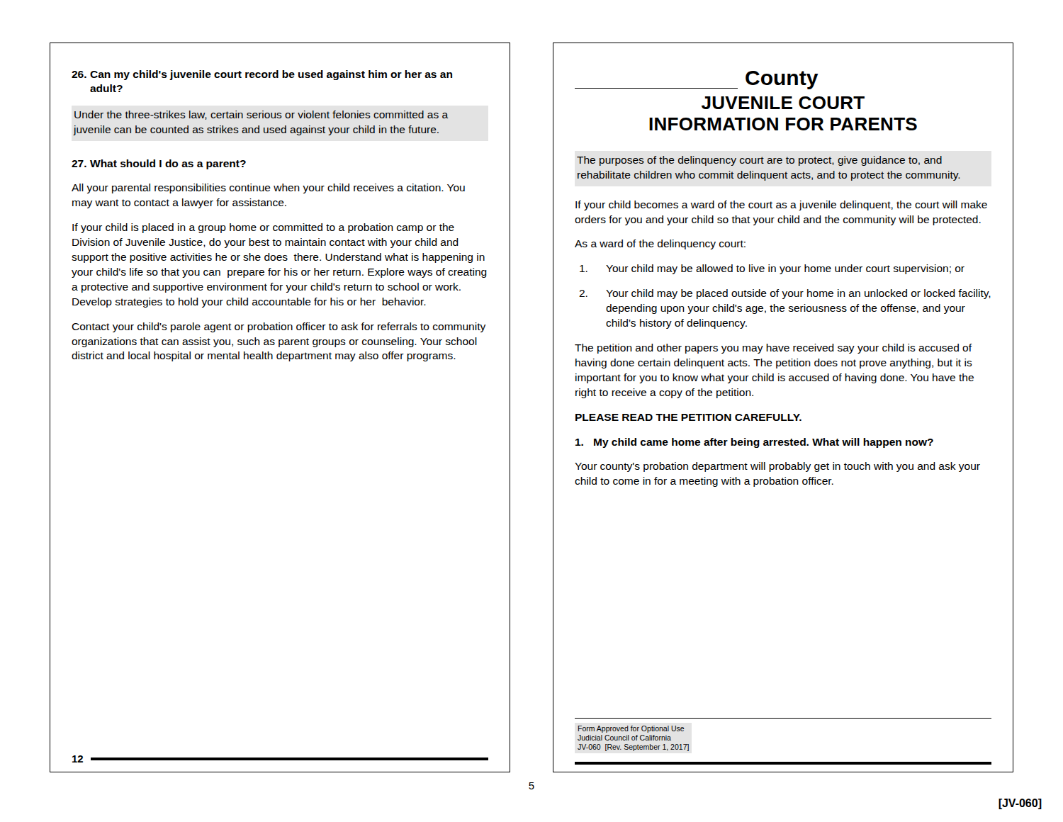26. Can my child's juvenile court record be used against him or her as an adult?
Under the three-strikes law, certain serious or violent felonies committed as a juvenile can be counted as strikes and used against your child in the future.
27. What should I do as a parent?
All your parental responsibilities continue when your child receives a citation. You may want to contact a lawyer for assistance.
If your child is placed in a group home or committed to a probation camp or the Division of Juvenile Justice, do your best to maintain contact with your child and support the positive activities he or she does there. Understand what is happening in your child's life so that you can prepare for his or her return. Explore ways of creating a protective and supportive environment for your child's return to school or work. Develop strategies to hold your child accountable for his or her behavior.
Contact your child's parole agent or probation officer to ask for referrals to community organizations that can assist you, such as parent groups or counseling. Your school district and local hospital or mental health department may also offer programs.
12
County
JUVENILE COURT
INFORMATION FOR PARENTS
The purposes of the delinquency court are to protect, give guidance to, and rehabilitate children who commit delinquent acts, and to protect the community.
If your child becomes a ward of the court as a juvenile delinquent, the court will make orders for you and your child so that your child and the community will be protected.
As a ward of the delinquency court:
1. Your child may be allowed to live in your home under court supervision; or
2. Your child may be placed outside of your home in an unlocked or locked facility, depending upon your child's age, the seriousness of the offense, and your child's history of delinquency.
The petition and other papers you may have received say your child is accused of having done certain delinquent acts. The petition does not prove anything, but it is important for you to know what your child is accused of having done. You have the right to receive a copy of the petition.
PLEASE READ THE PETITION CAREFULLY.
1. My child came home after being arrested. What will happen now?
Your county's probation department will probably get in touch with you and ask your child to come in for a meeting with a probation officer.
Form Approved for Optional Use
Judicial Council of California
JV-060 [Rev. September 1, 2017]
[JV-060]
5